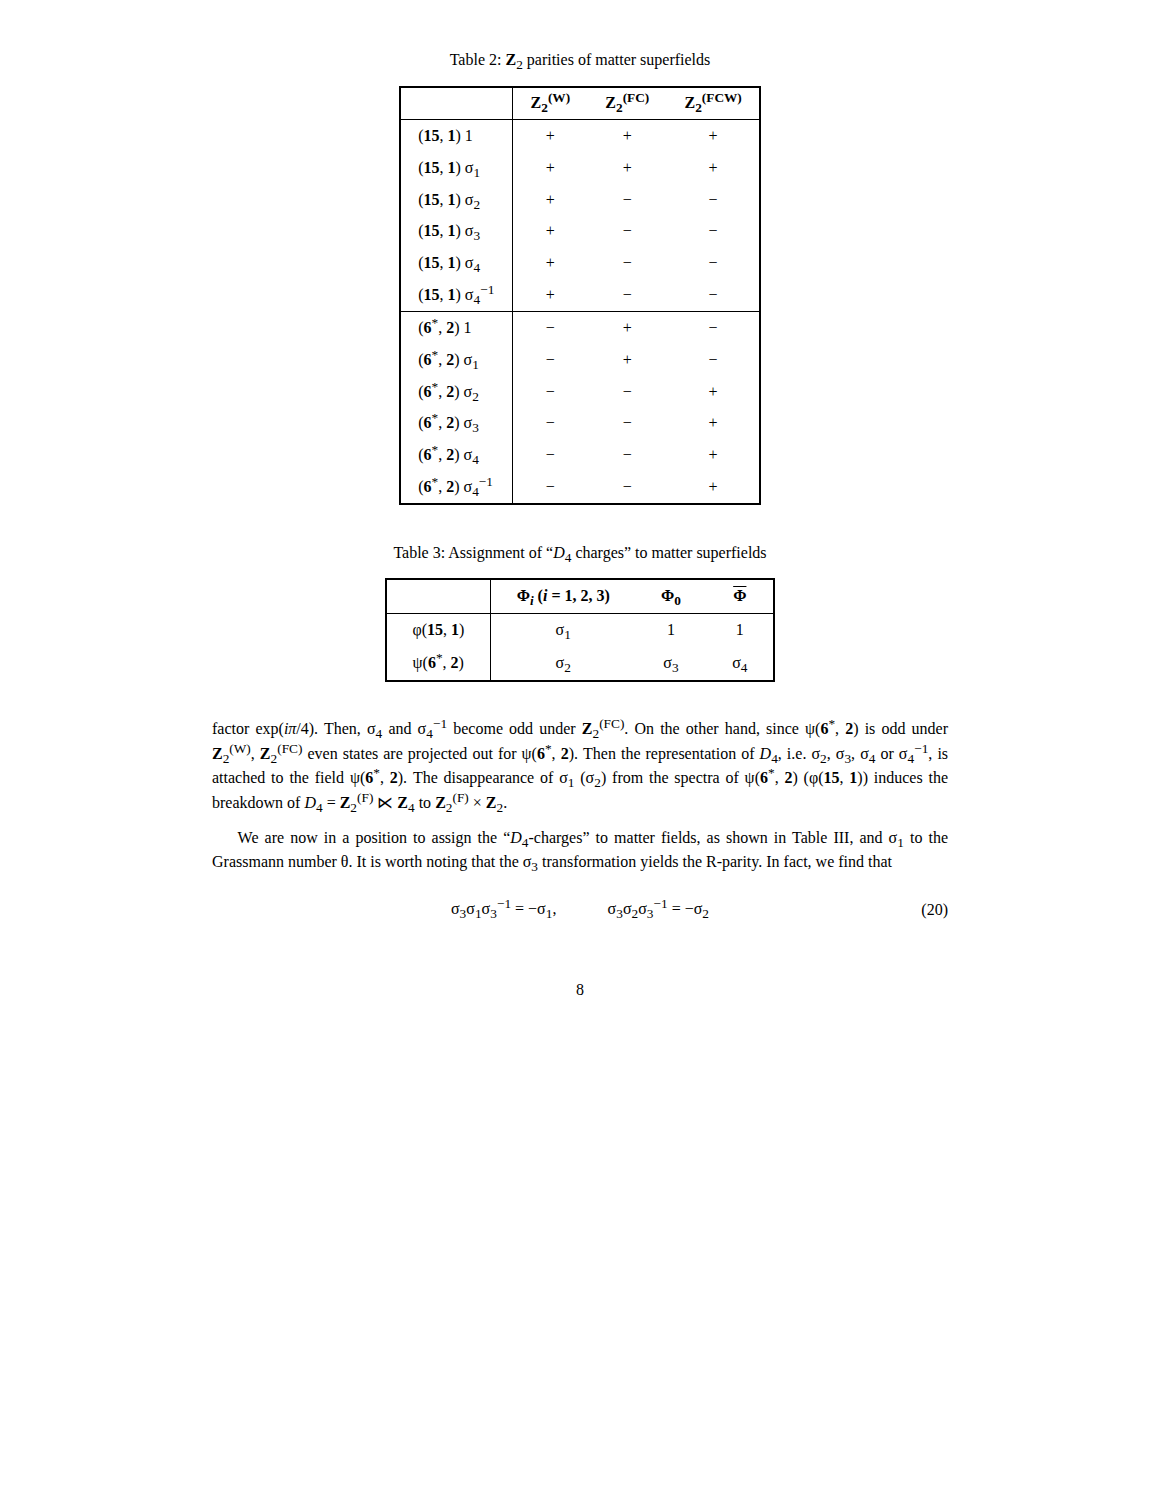Table 2: Z2 parities of matter superfields
| | Z 2 (W) | Z 2 (FC) | Z 2 (FCW) |
| --- | --- | --- | --- |
| ( 15 , 1 ) 1 | + | + | + |
| ( 15 , 1 ) σ 1 | + | + | + |
| ( 15 , 1 ) σ 2 | + | − | − |
| ( 15 , 1 ) σ 3 | + | − | − |
| ( 15 , 1 ) σ 4 | + | − | − |
| ( 15 , 1 ) σ 4 −1 | + | − | − |
| ( 6 * , 2 ) 1 | − | + | − |
| ( 6 * , 2 ) σ 1 | − | + | − |
| ( 6 * , 2 ) σ 2 | − | − | + |
| ( 6 * , 2 ) σ 3 | − | − | + |
| ( 6 * , 2 ) σ 4 | − | − | + |
| ( 6 * , 2 ) σ 4 −1 | − | − | + |
Table 3: Assignment of “D4 charges” to matter superfields
| | Φ i ( i = 1, 2, 3) | Φ 0 | Φ |
| --- | --- | --- | --- |
| φ( 15 , 1 ) | σ 1 | 1 | 1 |
| ψ( 6 * , 2 ) | σ 2 | σ 3 | σ 4 |
factor exp(iπ/4). Then, σ4 and σ4−1 become odd under Z2(FC). On the other hand, since ψ(6*, 2) is odd under Z2(W), Z2(FC) even states are projected out for ψ(6*, 2). Then the representation of D4, i.e. σ2, σ3, σ4 or σ4−1, is attached to the field ψ(6*, 2). The disappearance of σ1 (σ2) from the spectra of ψ(6*, 2) (φ(15, 1)) induces the breakdown of D4 = Z2(F) ⋉ Z4 to Z2(F) × Z2.
We are now in a position to assign the “D4-charges” to matter fields, as shown in Table III, and σ1 to the Grassmann number θ. It is worth noting that the σ3 transformation yields the R-parity. In fact, we find that
σ3σ1σ3−1 = −σ1, σ3σ2σ3−1 = −σ2 (20)
8